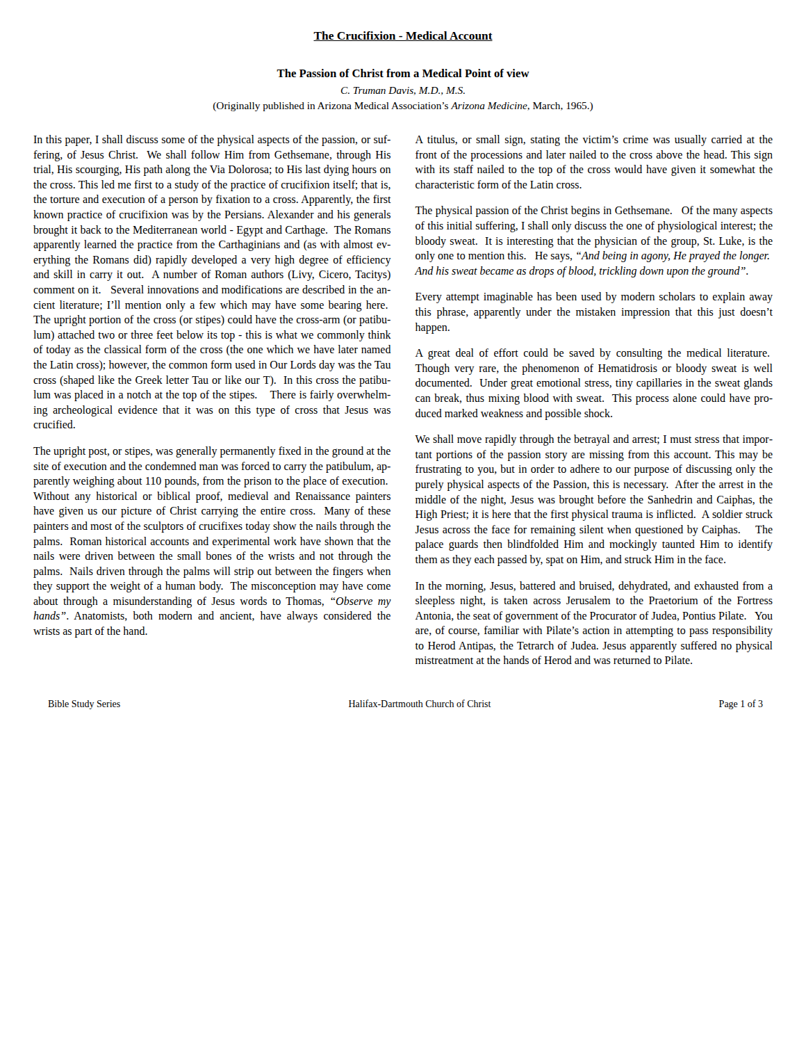The Crucifixion - Medical Account
The Passion of Christ from a Medical Point of view
C. Truman Davis, M.D., M.S.
(Originally published in Arizona Medical Association’s Arizona Medicine, March, 1965.)
In this paper, I shall discuss some of the physical aspects of the passion, or suffering, of Jesus Christ. We shall follow Him from Gethsemane, through His trial, His scourging, His path along the Via Dolorosa; to His last dying hours on the cross. This led me first to a study of the practice of crucifixion itself; that is, the torture and execution of a person by fixation to a cross. Apparently, the first known practice of crucifixion was by the Persians. Alexander and his generals brought it back to the Mediterranean world - Egypt and Carthage. The Romans apparently learned the practice from the Carthaginians and (as with almost everything the Romans did) rapidly developed a very high degree of efficiency and skill in carry it out. A number of Roman authors (Livy, Cicero, Tacitys) comment on it. Several innovations and modifications are described in the ancient literature; I’ll mention only a few which may have some bearing here. The upright portion of the cross (or stipes) could have the cross-arm (or patibulum) attached two or three feet below its top - this is what we commonly think of today as the classical form of the cross (the one which we have later named the Latin cross); however, the common form used in Our Lords day was the Tau cross (shaped like the Greek letter Tau or like our T). In this cross the patibulum was placed in a notch at the top of the stipes. There is fairly overwhelming archeological evidence that it was on this type of cross that Jesus was crucified.
The upright post, or stipes, was generally permanently fixed in the ground at the site of execution and the condemned man was forced to carry the patibulum, apparently weighing about 110 pounds, from the prison to the place of execution. Without any historical or biblical proof, medieval and Renaissance painters have given us our picture of Christ carrying the entire cross. Many of these painters and most of the sculptors of crucifixes today show the nails through the palms. Roman historical accounts and experimental work have shown that the nails were driven between the small bones of the wrists and not through the palms. Nails driven through the palms will strip out between the fingers when they support the weight of a human body. The misconception may have come about through a misunderstanding of Jesus words to Thomas, “Observe my hands”. Anatomists, both modern and ancient, have always considered the wrists as part of the hand.
A titulus, or small sign, stating the victim’s crime was usually carried at the front of the processions and later nailed to the cross above the head. This sign with its staff nailed to the top of the cross would have given it somewhat the characteristic form of the Latin cross.
The physical passion of the Christ begins in Gethsemane. Of the many aspects of this initial suffering, I shall only discuss the one of physiological interest; the bloody sweat. It is interesting that the physician of the group, St. Luke, is the only one to mention this. He says, “And being in agony, He prayed the longer. And his sweat became as drops of blood, trickling down upon the ground”.
Every attempt imaginable has been used by modern scholars to explain away this phrase, apparently under the mistaken impression that this just doesn’t happen.
A great deal of effort could be saved by consulting the medical literature. Though very rare, the phenomenon of Hematidrosis or bloody sweat is well documented. Under great emotional stress, tiny capillaries in the sweat glands can break, thus mixing blood with sweat. This process alone could have produced marked weakness and possible shock.
We shall move rapidly through the betrayal and arrest; I must stress that important portions of the passion story are missing from this account. This may be frustrating to you, but in order to adhere to our purpose of discussing only the purely physical aspects of the Passion, this is necessary. After the arrest in the middle of the night, Jesus was brought before the Sanhedrin and Caiphas, the High Priest; it is here that the first physical trauma is inflicted. A soldier struck Jesus across the face for remaining silent when questioned by Caiphas. The palace guards then blindfolded Him and mockingly taunted Him to identify them as they each passed by, spat on Him, and struck Him in the face.
In the morning, Jesus, battered and bruised, dehydrated, and exhausted from a sleepless night, is taken across Jerusalem to the Praetorium of the Fortress Antonia, the seat of government of the Procurator of Judea, Pontius Pilate. You are, of course, familiar with Pilate’s action in attempting to pass responsibility to Herod Antipas, the Tetrarch of Judea. Jesus apparently suffered no physical mistreatment at the hands of Herod and was returned to Pilate.
Bible Study Series Halifax-Dartmouth Church of Christ Page 1 of 3